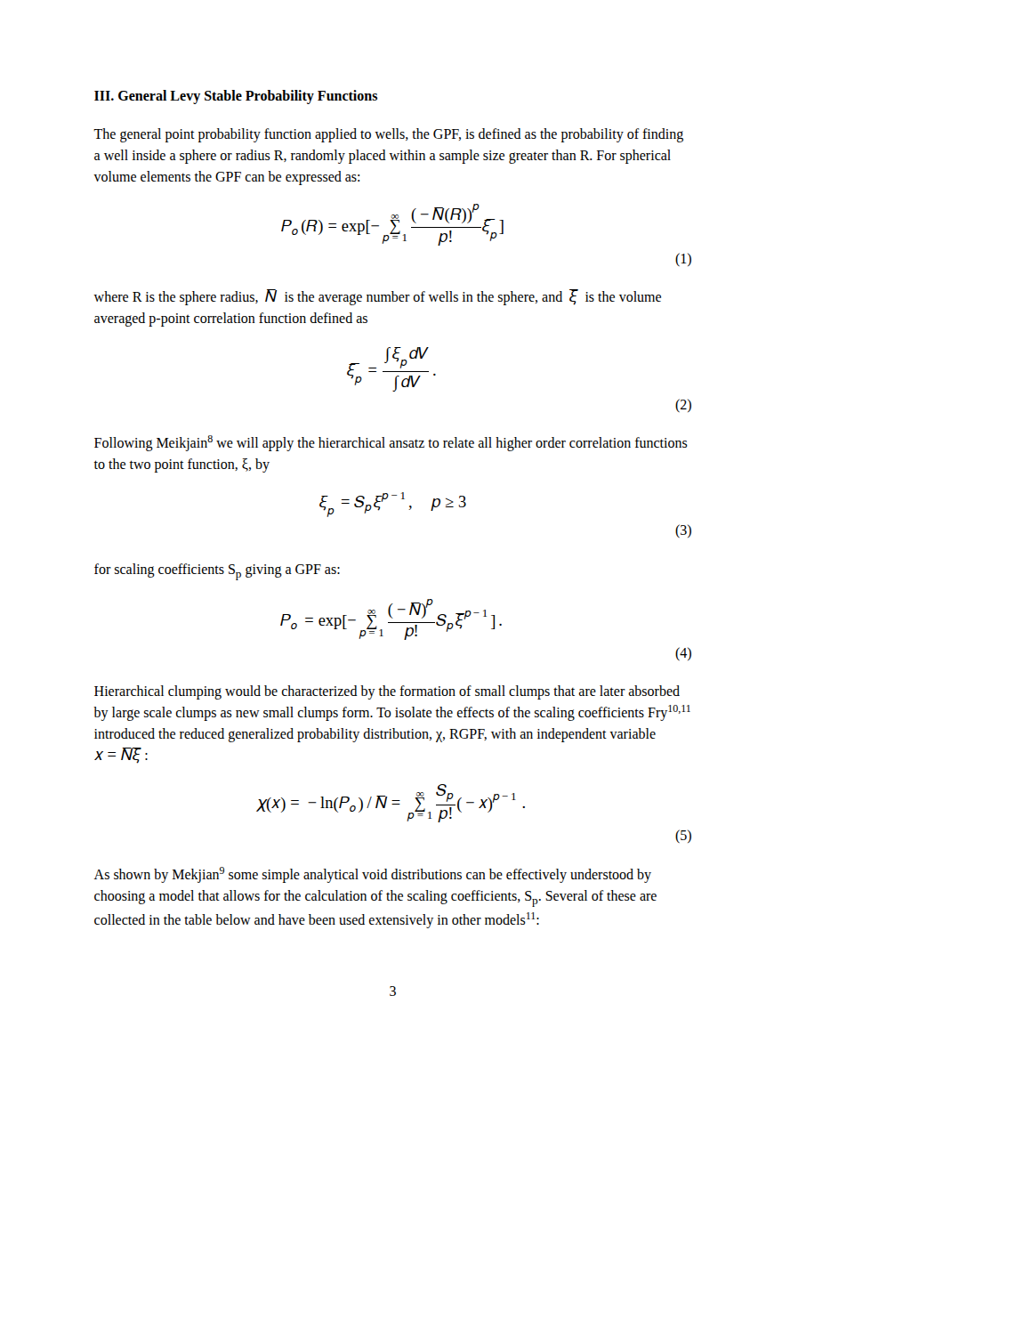III. General Levy Stable Probability Functions
The general point probability function applied to wells, the GPF, is defined as the probability of finding a well inside a sphere or radius R, randomly placed within a sample size greater than R. For spherical volume elements the GPF can be expressed as:
Po (R) = exp [ − ∑ p=1 ∞ (−N¯(R)) p p! ξp¯ ]
(1)
where R is the sphere radius, N¯ is the average number of wells in the sphere, and ξ¯ is the volume averaged p-point correlation function defined as
ξp¯ = ∫ξpdV ∫dV .
(2)
Following Meikjain8 we will apply the hierarchical ansatz to relate all higher order correlation functions to the two point function, ξ, by
ξp = Sp ξp−1 , p ≥ 3
(3)
for scaling coefficients Sp giving a GPF as:
Po = exp [ − ∑ p=1 ∞ (−N¯) p p! Sp ξ¯ p−1 ] .
(4)
Hierarchical clumping would be characterized by the formation of small clumps that are later absorbed by large scale clumps as new small clumps form. To isolate the effects of the scaling coefficients Fry10,11 introduced the reduced generalized probability distribution, χ, RGPF, with an independent variable x=N¯ξ¯ :
χ(x) = − ln (Po) / N¯ = ∑ p=1 ∞ Sp p! (−x) p−1 .
(5)
As shown by Mekjian9 some simple analytical void distributions can be effectively understood by choosing a model that allows for the calculation of the scaling coefficients, Sp. Several of these are collected in the table below and have been used extensively in other models11:
3